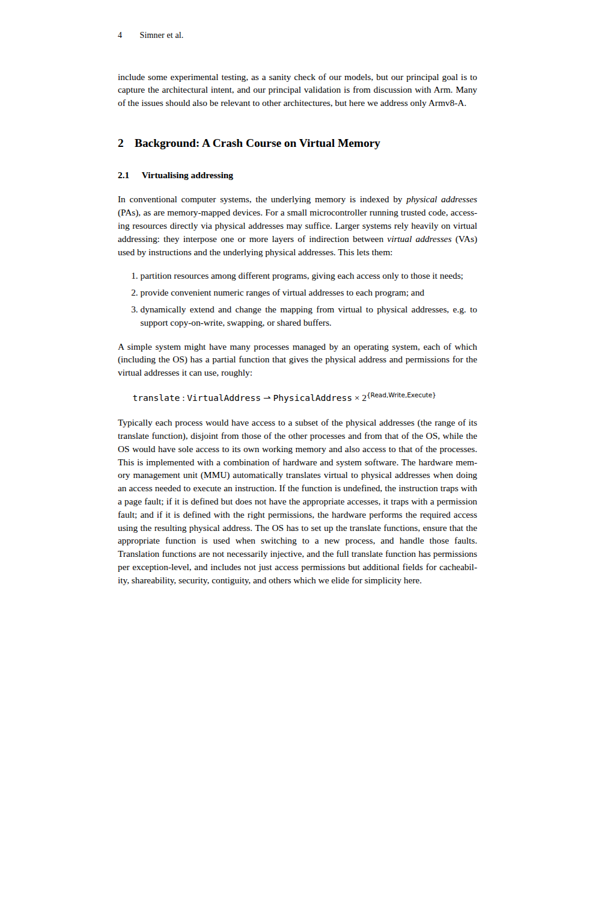4 Simner et al.
include some experimental testing, as a sanity check of our models, but our principal goal is to capture the architectural intent, and our principal validation is from discussion with Arm. Many of the issues should also be relevant to other architectures, but here we address only Armv8-A.
2 Background: A Crash Course on Virtual Memory
2.1 Virtualising addressing
In conventional computer systems, the underlying memory is indexed by physical addresses (PAs), as are memory-mapped devices. For a small microcontroller running trusted code, accessing resources directly via physical addresses may suffice. Larger systems rely heavily on virtual addressing: they interpose one or more layers of indirection between virtual addresses (VAs) used by instructions and the underlying physical addresses. This lets them:
partition resources among different programs, giving each access only to those it needs;
provide convenient numeric ranges of virtual addresses to each program; and
dynamically extend and change the mapping from virtual to physical addresses, e.g. to support copy-on-write, swapping, or shared buffers.
A simple system might have many processes managed by an operating system, each of which (including the OS) has a partial function that gives the physical address and permissions for the virtual addresses it can use, roughly:
translate : VirtualAddress ⇀ PhysicalAddress × 2{Read,Write,Execute}
Typically each process would have access to a subset of the physical addresses (the range of its translate function), disjoint from those of the other processes and from that of the OS, while the OS would have sole access to its own working memory and also access to that of the processes. This is implemented with a combination of hardware and system software. The hardware memory management unit (MMU) automatically translates virtual to physical addresses when doing an access needed to execute an instruction. If the function is undefined, the instruction traps with a page fault; if it is defined but does not have the appropriate accesses, it traps with a permission fault; and if it is defined with the right permissions, the hardware performs the required access using the resulting physical address. The OS has to set up the translate functions, ensure that the appropriate function is used when switching to a new process, and handle those faults. Translation functions are not necessarily injective, and the full translate function has permissions per exception-level, and includes not just access permissions but additional fields for cacheability, shareability, security, contiguity, and others which we elide for simplicity here.